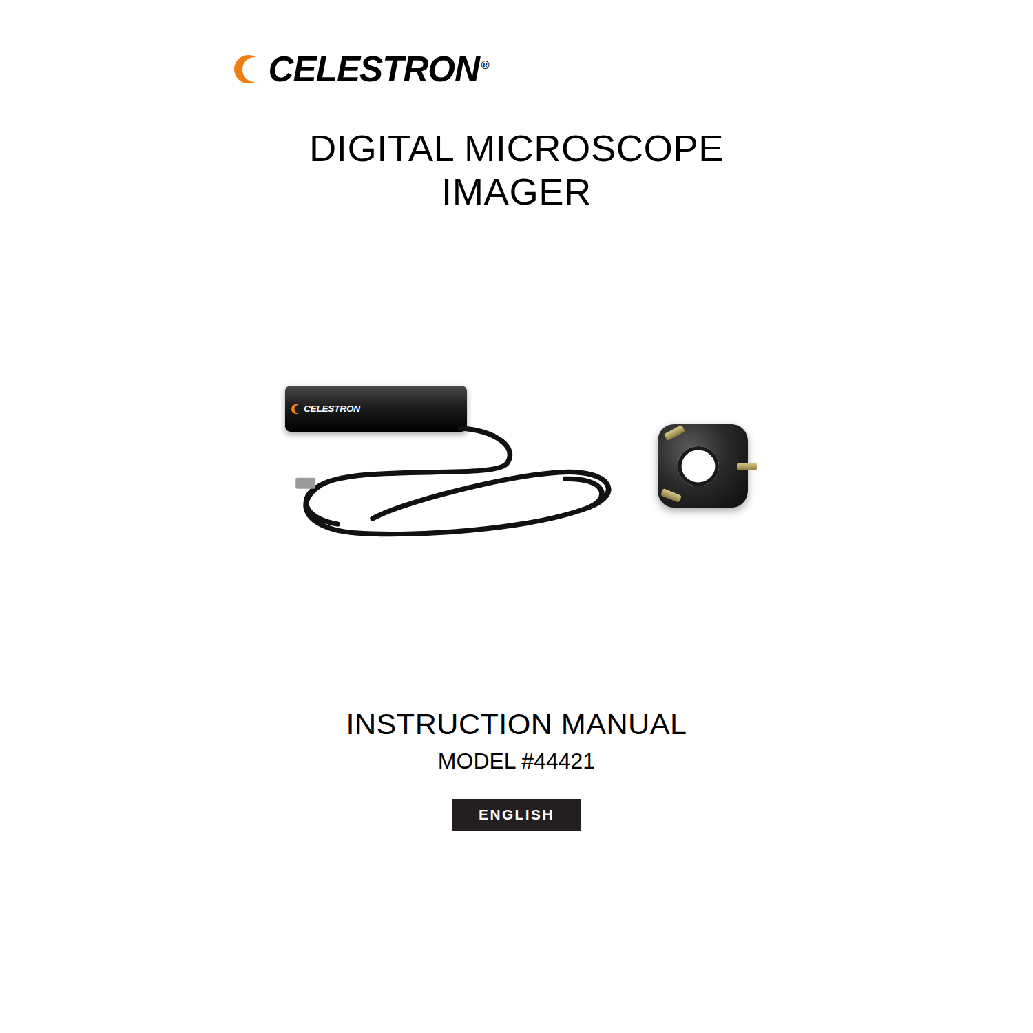CELESTRON®
DIGITAL MICROSCOPE IMAGER
CELESTRON
INSTRUCTION MANUAL
MODEL #44421
ENGLISH